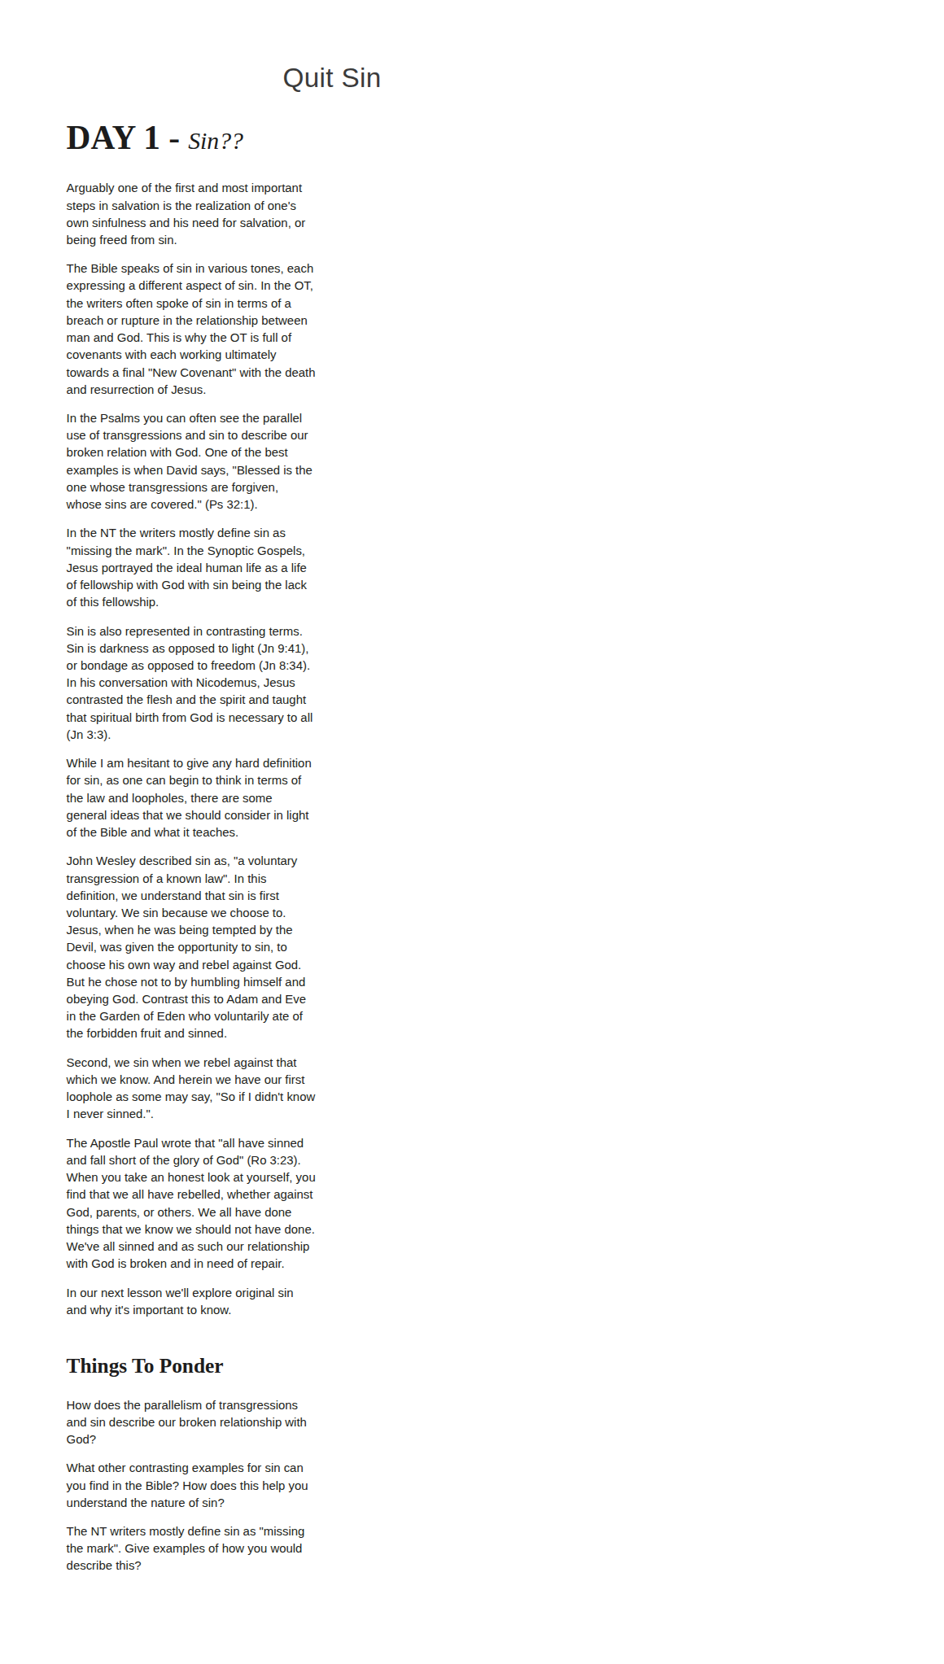Quit Sin
DAY 1 - Sin??
Arguably one of the first and most important steps in salvation is the realization of one's own sinfulness and his need for salvation, or being freed from sin.
The Bible speaks of sin in various tones, each expressing a different aspect of sin. In the OT, the writers often spoke of sin in terms of a breach or rupture in the relationship between man and God. This is why the OT is full of covenants with each working ultimately towards a final "New Covenant" with the death and resurrection of Jesus.
In the Psalms you can often see the parallel use of transgressions and sin to describe our broken relation with God. One of the best examples is when David says, "Blessed is the one whose transgressions are forgiven, whose sins are covered." (Ps 32:1).
In the NT the writers mostly define sin as "missing the mark". In the Synoptic Gospels, Jesus portrayed the ideal human life as a life of fellowship with God with sin being the lack of this fellowship.
Sin is also represented in contrasting terms. Sin is darkness as opposed to light (Jn 9:41), or bondage as opposed to freedom (Jn 8:34). In his conversation with Nicodemus, Jesus contrasted the flesh and the spirit and taught that spiritual birth from God is necessary to all (Jn 3:3).
While I am hesitant to give any hard definition for sin, as one can begin to think in terms of the law and loopholes, there are some general ideas that we should consider in light of the Bible and what it teaches.
John Wesley described sin as, "a voluntary transgression of a known law". In this definition, we understand that sin is first voluntary. We sin because we choose to. Jesus, when he was being tempted by the Devil, was given the opportunity to sin, to choose his own way and rebel against God. But he chose not to by humbling himself and obeying God. Contrast this to Adam and Eve in the Garden of Eden who voluntarily ate of the forbidden fruit and sinned.
Second, we sin when we rebel against that which we know. And herein we have our first loophole as some may say, "So if I didn't know I never sinned.".
The Apostle Paul wrote that "all have sinned and fall short of the glory of God" (Ro 3:23). When you take an honest look at yourself, you find that we all have rebelled, whether against God, parents, or others. We all have done things that we know we should not have done. We've all sinned and as such our relationship with God is broken and in need of repair.
In our next lesson we'll explore original sin and why it's important to know.
Things To Ponder
How does the parallelism of transgressions and sin describe our broken relationship with God?
What other contrasting examples for sin can you find in the Bible? How does this help you understand the nature of sin?
The NT writers mostly define sin as "missing the mark". Give examples of how you would describe this?